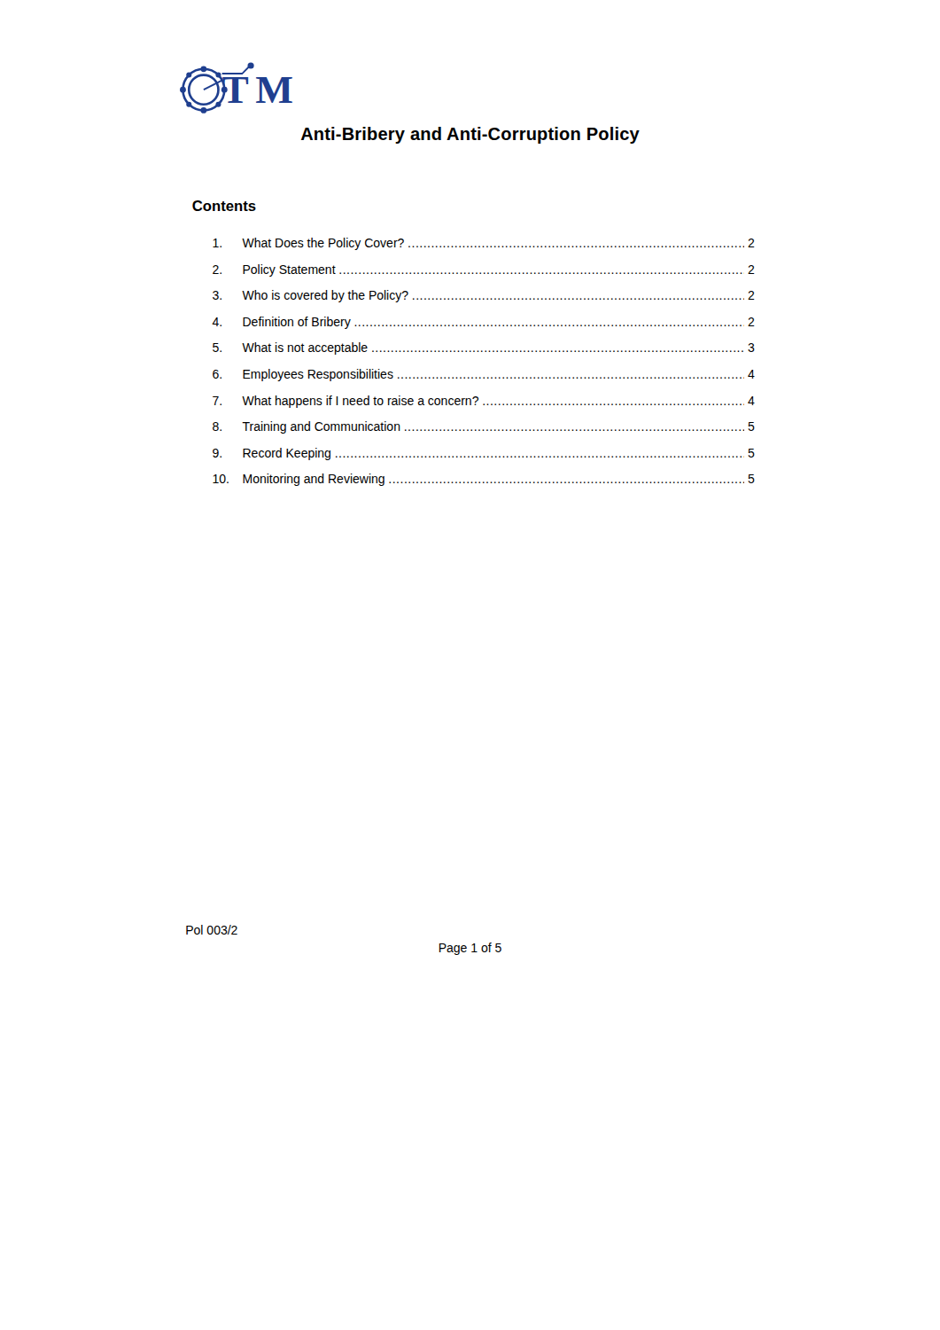Anti-Bribery and Anti-Corruption Policy
Contents
1. What Does the Policy Cover?......................................................................................................... 2
2. Policy Statement......................................................................................................................... 2
3. Who is covered by the Policy?..................................................................................................... 2
4. Definition of Bribery..................................................................................................................... 2
5. What is not acceptable................................................................................................................. 3
6. Employees Responsibilities......................................................................................................... 4
7. What happens if I need to raise a concern?................................................................................. 4
8. Training and Communication....................................................................................................... 5
9. Record Keeping......................................................................................................................... 5
10. Monitoring and Reviewing............................................................................................................. 5
Pol 003/2
Page 1 of 5